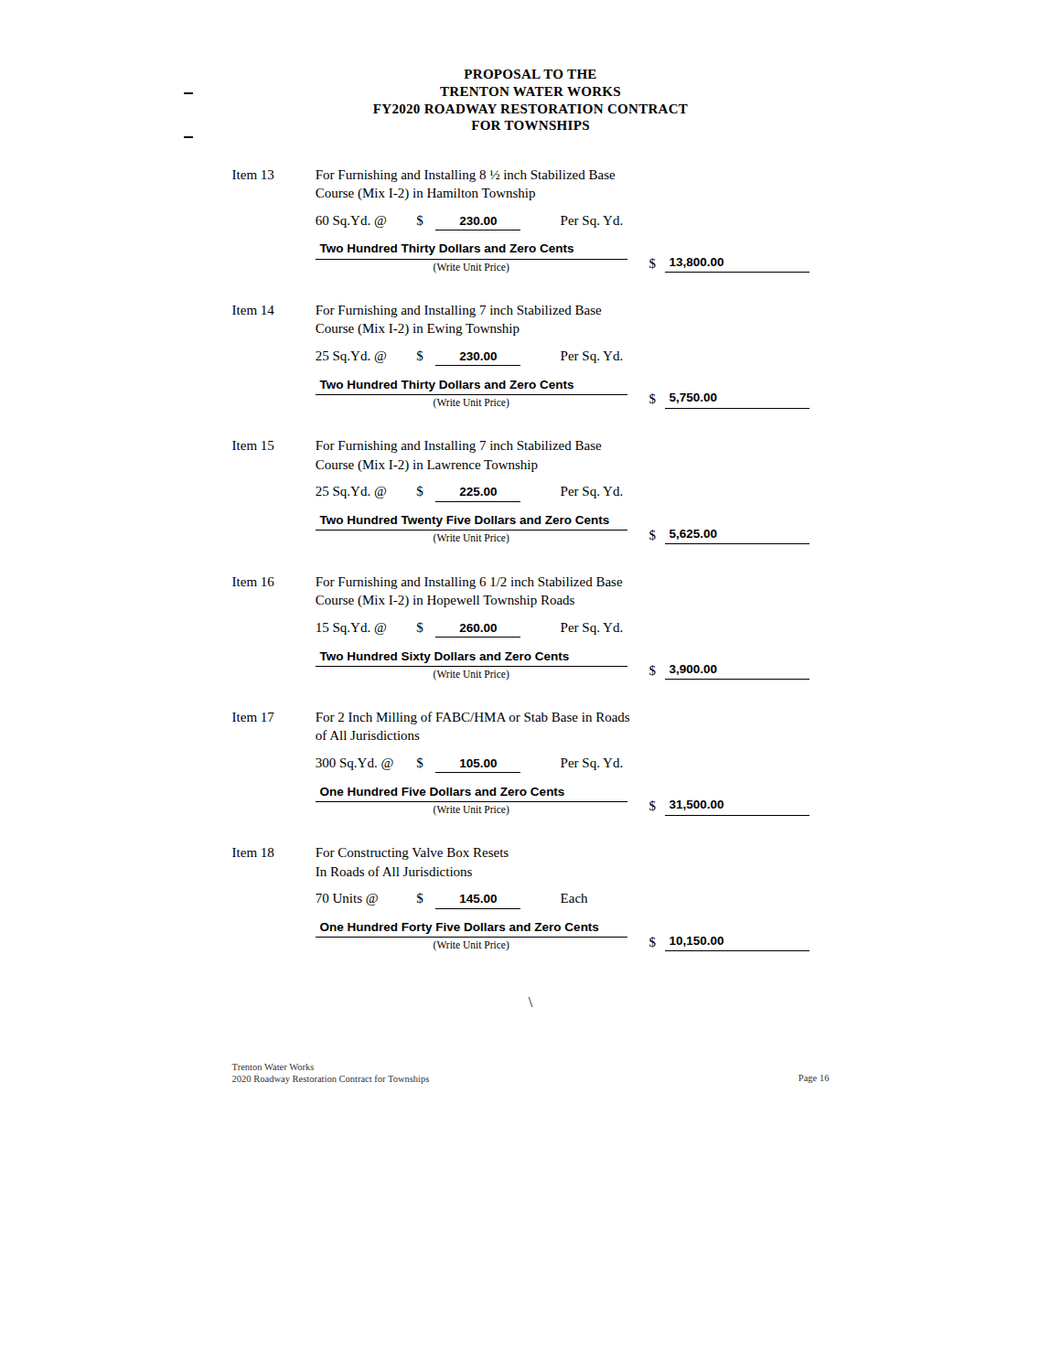PROPOSAL TO THE
TRENTON WATER WORKS
FY2020 ROADWAY RESTORATION CONTRACT
FOR TOWNSHIPS
Item 13
For Furnishing and Installing 8 ½ inch Stabilized Base
Course (Mix I-2) in Hamilton Township
60 Sq.Yd. @ $ 230.00 Per Sq. Yd.
Two Hundred Thirty Dollars and Zero Cents
(Write Unit Price)
$ 13,800.00
Item 14
For Furnishing and Installing 7 inch Stabilized Base
Course (Mix I-2) in Ewing Township
25 Sq.Yd. @ $ 230.00 Per Sq. Yd.
Two Hundred Thirty Dollars and Zero Cents
(Write Unit Price)
$ 5,750.00
Item 15
For Furnishing and Installing 7 inch Stabilized Base
Course (Mix I-2) in Lawrence Township
25 Sq.Yd. @ $ 225.00 Per Sq. Yd.
Two Hundred Twenty Five Dollars and Zero Cents
(Write Unit Price)
$ 5,625.00
Item 16
For Furnishing and Installing 6 1/2 inch Stabilized Base
Course (Mix I-2) in Hopewell Township Roads
15 Sq.Yd. @ $ 260.00 Per Sq. Yd.
Two Hundred Sixty Dollars and Zero Cents
(Write Unit Price)
$ 3,900.00
Item 17
For 2 Inch Milling of FABC/HMA or Stab Base in Roads
of All Jurisdictions
300 Sq.Yd. @ $ 105.00 Per Sq. Yd.
One Hundred Five Dollars and Zero Cents
(Write Unit Price)
$ 31,500.00
Item 18
For Constructing Valve Box Resets
In Roads of All Jurisdictions
70 Units @ $ 145.00 Each
One Hundred Forty Five Dollars and Zero Cents
(Write Unit Price)
$ 10,150.00
\
Trenton Water Works
2020 Roadway Restoration Contract for Townships
Page 16